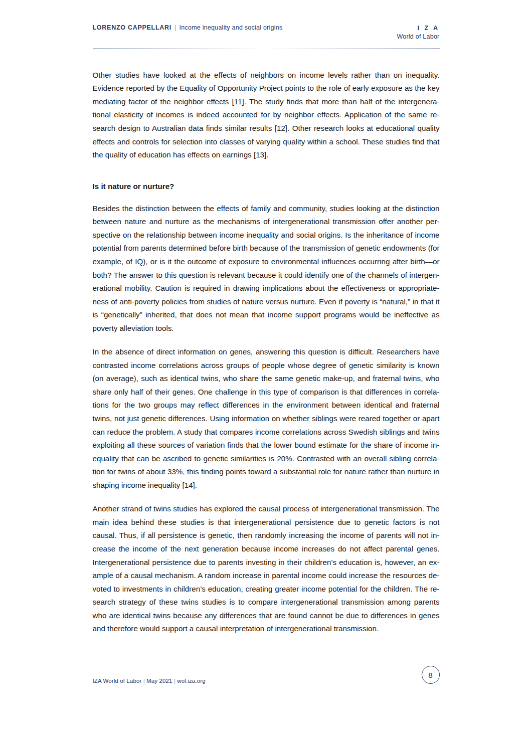Lorenzo Cappellari|Income inequality and social origins
I Z A
World of Labor
Other studies have looked at the effects of neighbors on income levels rather than on inequality. Evidence reported by the Equality of Opportunity Project points to the role of early exposure as the key mediating factor of the neighbor effects [11]. The study finds that more than half of the intergenerational elasticity of incomes is indeed accounted for by neighbor effects. Application of the same research design to Australian data finds similar results [12]. Other research looks at educational quality effects and controls for selection into classes of varying quality within a school. These studies find that the quality of education has effects on earnings [13].
Is it nature or nurture?
Besides the distinction between the effects of family and community, studies looking at the distinction between nature and nurture as the mechanisms of intergenerational transmission offer another perspective on the relationship between income inequality and social origins. Is the inheritance of income potential from parents determined before birth because of the transmission of genetic endowments (for example, of IQ), or is it the outcome of exposure to environmental influences occurring after birth—or both? The answer to this question is relevant because it could identify one of the channels of intergenerational mobility. Caution is required in drawing implications about the effectiveness or appropriateness of anti-poverty policies from studies of nature versus nurture. Even if poverty is “natural,” in that it is “genetically” inherited, that does not mean that income support programs would be ineffective as poverty alleviation tools.
In the absence of direct information on genes, answering this question is difficult. Researchers have contrasted income correlations across groups of people whose degree of genetic similarity is known (on average), such as identical twins, who share the same genetic make-up, and fraternal twins, who share only half of their genes. One challenge in this type of comparison is that differences in correlations for the two groups may reflect differences in the environment between identical and fraternal twins, not just genetic differences. Using information on whether siblings were reared together or apart can reduce the problem. A study that compares income correlations across Swedish siblings and twins exploiting all these sources of variation finds that the lower bound estimate for the share of income inequality that can be ascribed to genetic similarities is 20%. Contrasted with an overall sibling correlation for twins of about 33%, this finding points toward a substantial role for nature rather than nurture in shaping income inequality [14].
Another strand of twins studies has explored the causal process of intergenerational transmission. The main idea behind these studies is that intergenerational persistence due to genetic factors is not causal. Thus, if all persistence is genetic, then randomly increasing the income of parents will not increase the income of the next generation because income increases do not affect parental genes. Intergenerational persistence due to parents investing in their children’s education is, however, an example of a causal mechanism. A random increase in parental income could increase the resources devoted to investments in children’s education, creating greater income potential for the children. The research strategy of these twins studies is to compare intergenerational transmission among parents who are identical twins because any differences that are found cannot be due to differences in genes and therefore would support a causal interpretation of intergenerational transmission.
IZA World of Labor | May 2021 | wol.iza.org
8